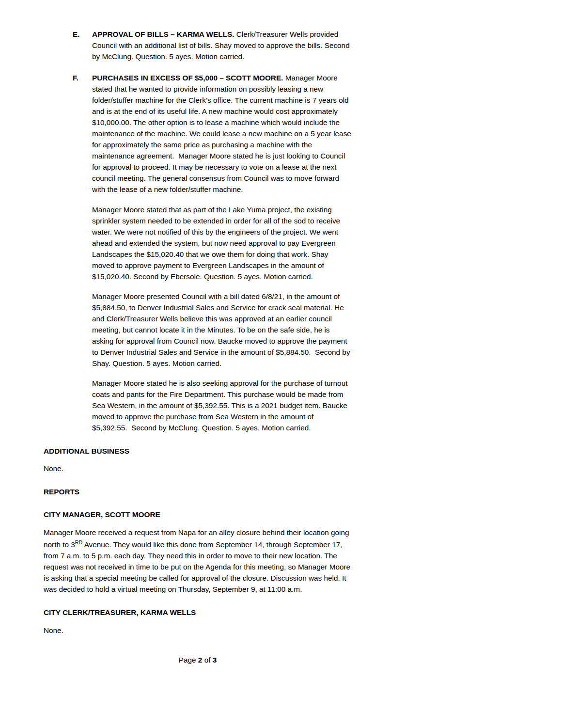E.
APPROVAL OF BILLS – KARMA WELLS. Clerk/Treasurer Wells provided Council with an additional list of bills. Shay moved to approve the bills. Second by McClung. Question. 5 ayes. Motion carried.
F.
PURCHASES IN EXCESS OF $5,000 – SCOTT MOORE. Manager Moore stated that he wanted to provide information on possibly leasing a new folder/stuffer machine for the Clerk’s office. The current machine is 7 years old and is at the end of its useful life. A new machine would cost approximately $10,000.00. The other option is to lease a machine which would include the maintenance of the machine. We could lease a new machine on a 5 year lease for approximately the same price as purchasing a machine with the maintenance agreement. Manager Moore stated he is just looking to Council for approval to proceed. It may be necessary to vote on a lease at the next council meeting. The general consensus from Council was to move forward with the lease of a new folder/stuffer machine.
Manager Moore stated that as part of the Lake Yuma project, the existing sprinkler system needed to be extended in order for all of the sod to receive water. We were not notified of this by the engineers of the project. We went ahead and extended the system, but now need approval to pay Evergreen Landscapes the $15,020.40 that we owe them for doing that work. Shay moved to approve payment to Evergreen Landscapes in the amount of $15,020.40. Second by Ebersole. Question. 5 ayes. Motion carried.
Manager Moore presented Council with a bill dated 6/8/21, in the amount of $5,884.50, to Denver Industrial Sales and Service for crack seal material. He and Clerk/Treasurer Wells believe this was approved at an earlier council meeting, but cannot locate it in the Minutes. To be on the safe side, he is asking for approval from Council now. Baucke moved to approve the payment to Denver Industrial Sales and Service in the amount of $5,884.50. Second by Shay. Question. 5 ayes. Motion carried.
Manager Moore stated he is also seeking approval for the purchase of turnout coats and pants for the Fire Department. This purchase would be made from Sea Western, in the amount of $5,392.55. This is a 2021 budget item. Baucke moved to approve the purchase from Sea Western in the amount of $5,392.55. Second by McClung. Question. 5 ayes. Motion carried.
Additional Business
None.
Reports
City Manager, Scott Moore
Manager Moore received a request from Napa for an alley closure behind their location going north to 3RD Avenue. They would like this done from September 14, through September 17, from 7 a.m. to 5 p.m. each day. They need this in order to move to their new location. The request was not received in time to be put on the Agenda for this meeting, so Manager Moore is asking that a special meeting be called for approval of the closure. Discussion was held. It was decided to hold a virtual meeting on Thursday, September 9, at 11:00 a.m.
City Clerk/Treasurer, Karma Wells
None.
Page 2 of 3